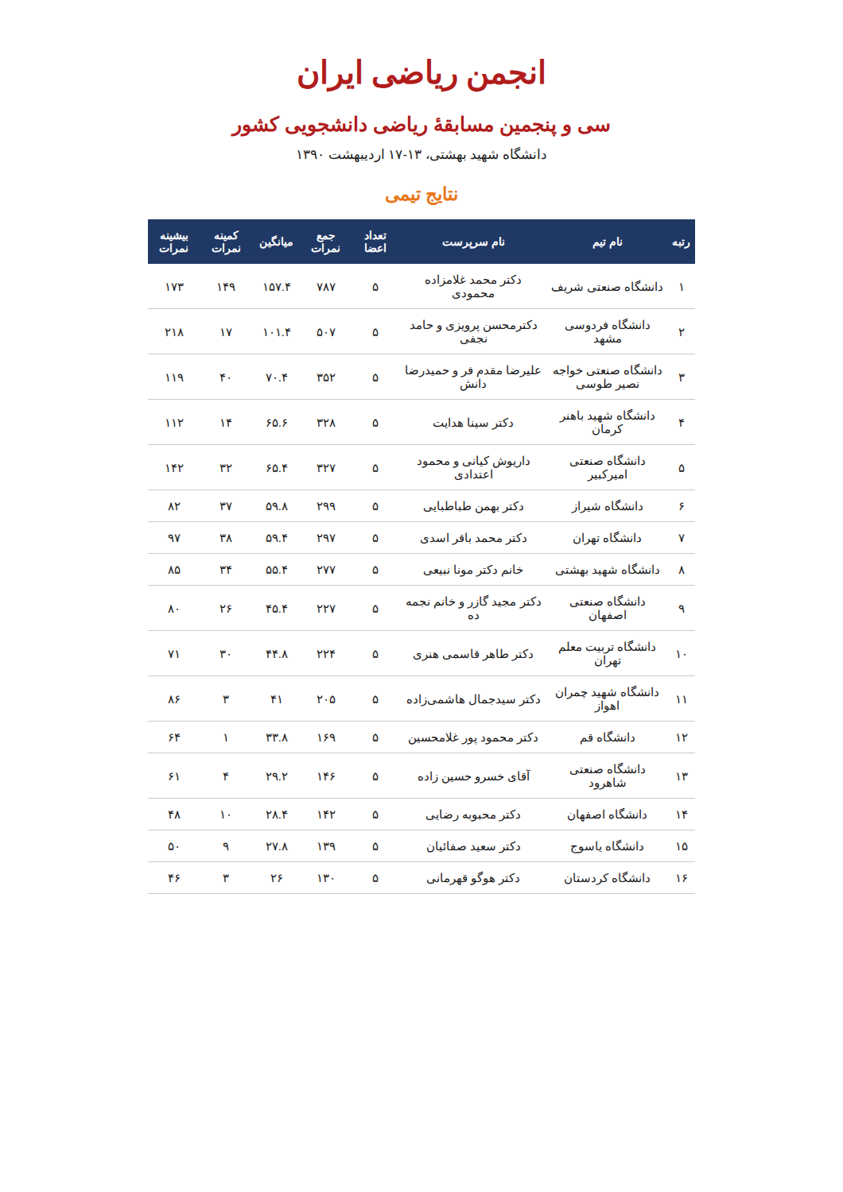انجمن ریاضی ایران
سی و پنجمین مسابقهٔ ریاضی دانشجویی کشور
دانشگاه شهید بهشتی، ۱۳-۱۷ اردیبهشت ۱۳۹۰
نتایج تیمی
| رتبه | نام تیم | نام سرپرست | تعداد اعضا | جمع نمرات | میانگین | کمینه نمرات | بیشینه نمرات |
| --- | --- | --- | --- | --- | --- | --- | --- |
| ۱ | دانشگاه صنعتی شریف | دکتر محمد غلامزاده محمودی | ۵ | ۷۸۷ | ۱۵۷.۴ | ۱۴۹ | ۱۷۳ |
| ۲ | دانشگاه فردوسی مشهد | دکترمحسن پرویزی و حامد نجفی | ۵ | ۵۰۷ | ۱۰۱.۴ | ۱۷ | ۲۱۸ |
| ۳ | دانشگاه صنعتی خواجه نصیر طوسی | علیرضا مقدم فر و حمیدرضا دانش | ۵ | ۳۵۲ | ۷۰.۴ | ۴۰ | ۱۱۹ |
| ۴ | دانشگاه شهید باهنر کرمان | دکتر سینا هدایت | ۵ | ۳۲۸ | ۶۵.۶ | ۱۴ | ۱۱۲ |
| ۵ | دانشگاه صنعتی امیرکبیر | داریوش کیانی و محمود اعتدادی | ۵ | ۳۲۷ | ۶۵.۴ | ۳۲ | ۱۴۲ |
| ۶ | دانشگاه شیراز | دکتر بهمن طباطبایی | ۵ | ۲۹۹ | ۵۹.۸ | ۳۷ | ۸۲ |
| ۷ | دانشگاه تهران | دکتر محمد باقر اسدی | ۵ | ۲۹۷ | ۵۹.۴ | ۳۸ | ۹۷ |
| ۸ | دانشگاه شهید بهشتی | خانم دکتر مونا نبیعی | ۵ | ۲۷۷ | ۵۵.۴ | ۳۴ | ۸۵ |
| ۹ | دانشگاه صنعتی اصفهان | دکتر مجید گازر و خانم نجمه ده | ۵ | ۲۲۷ | ۴۵.۴ | ۲۶ | ۸۰ |
| ۱۰ | دانشگاه تربیت معلم تهران | دکتر طاهر قاسمی هنری | ۵ | ۲۲۴ | ۴۴.۸ | ۳۰ | ۷۱ |
| ۱۱ | دانشگاه شهید چمران اهواز | دکتر سیدجمال هاشمی‌زاده | ۵ | ۲۰۵ | ۴۱ | ۳ | ۸۶ |
| ۱۲ | دانشگاه قم | دکتر محمود پور غلامحسین | ۵ | ۱۶۹ | ۳۳.۸ | ۱ | ۶۴ |
| ۱۳ | دانشگاه صنعتی شاهرود | آقای خسرو حسین زاده | ۵ | ۱۴۶ | ۲۹.۲ | ۴ | ۶۱ |
| ۱۴ | دانشگاه اصفهان | دکتر محبوبه رضایی | ۵ | ۱۴۲ | ۲۸.۴ | ۱۰ | ۴۸ |
| ۱۵ | دانشگاه یاسوج | دکتر سعید صفائیان | ۵ | ۱۳۹ | ۲۷.۸ | ۹ | ۵۰ |
| ۱۶ | دانشگاه کردستان | دکتر هوگو قهرمانی | ۵ | ۱۳۰ | ۲۶ | ۳ | ۴۶ |